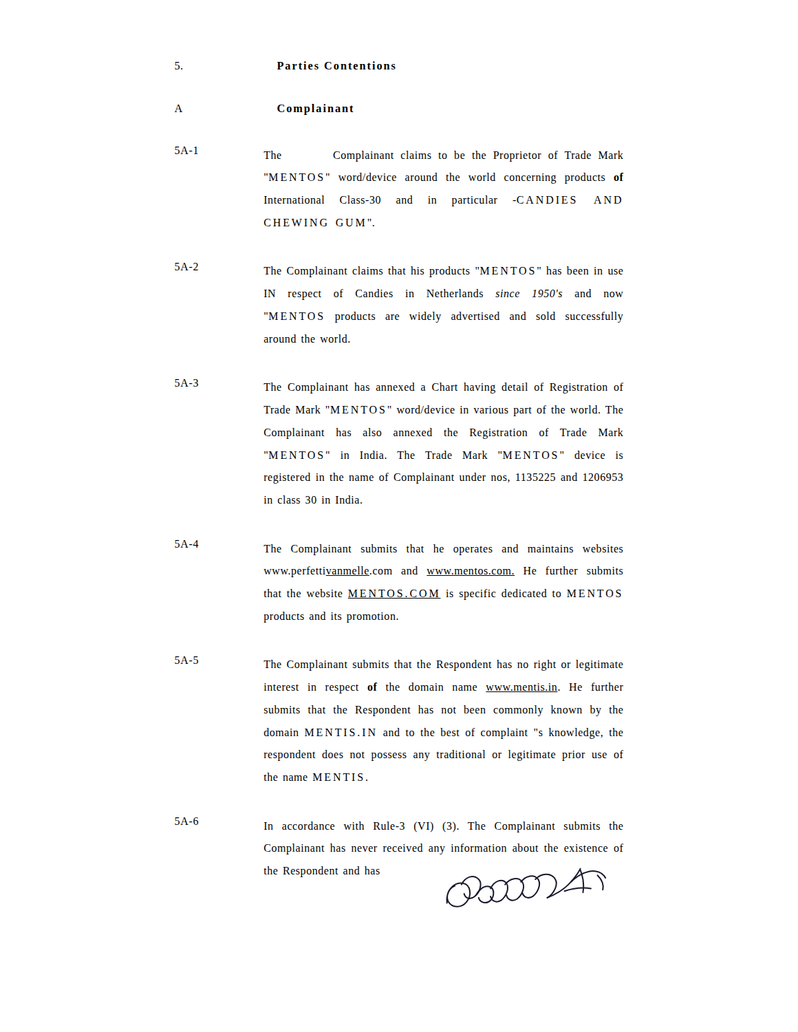5.
Parties Contentions
A
Complainant
5A-1
The Complainant claims to be the Proprietor of Trade Mark "MENTOS" word/device around the world concerning products of International Class-30 and in particular -CANDIES AND CHEWING GUM".
5A-2
The Complainant claims that his products "MENTOS" has been in use IN respect of Candies in Netherlands since 1950's and now "MENTOS products are widely advertised and sold successfully around the world.
5A-3
The Complainant has annexed a Chart having detail of Registration of Trade Mark "MENTOS" word/device in various part of the world. The Complainant has also annexed the Registration of Trade Mark "MENTOS" in India. The Trade Mark "MENTOS" device is registered in the name of Complainant under nos, 1135225 and 1206953 in class 30 in India.
5A-4
The Complainant submits that he operates and maintains websites www.perfettivanmelle.com and www.mentos.com. He further submits that the website MENTOS.COM is specific dedicated to MENTOS products and its promotion.
5A-5
The Complainant submits that the Respondent has no right or legitimate interest in respect of the domain name www.mentis.in. He further submits that the Respondent has not been commonly known by the domain MENTIS.IN and to the best of complaint "s knowledge, the respondent does not possess any traditional or legitimate prior use of the name MENTIS.
5A-6
In accordance with Rule-3 (VI) (3). The Complainant submits the Complainant has never received any information about the existence of the Respondent and has